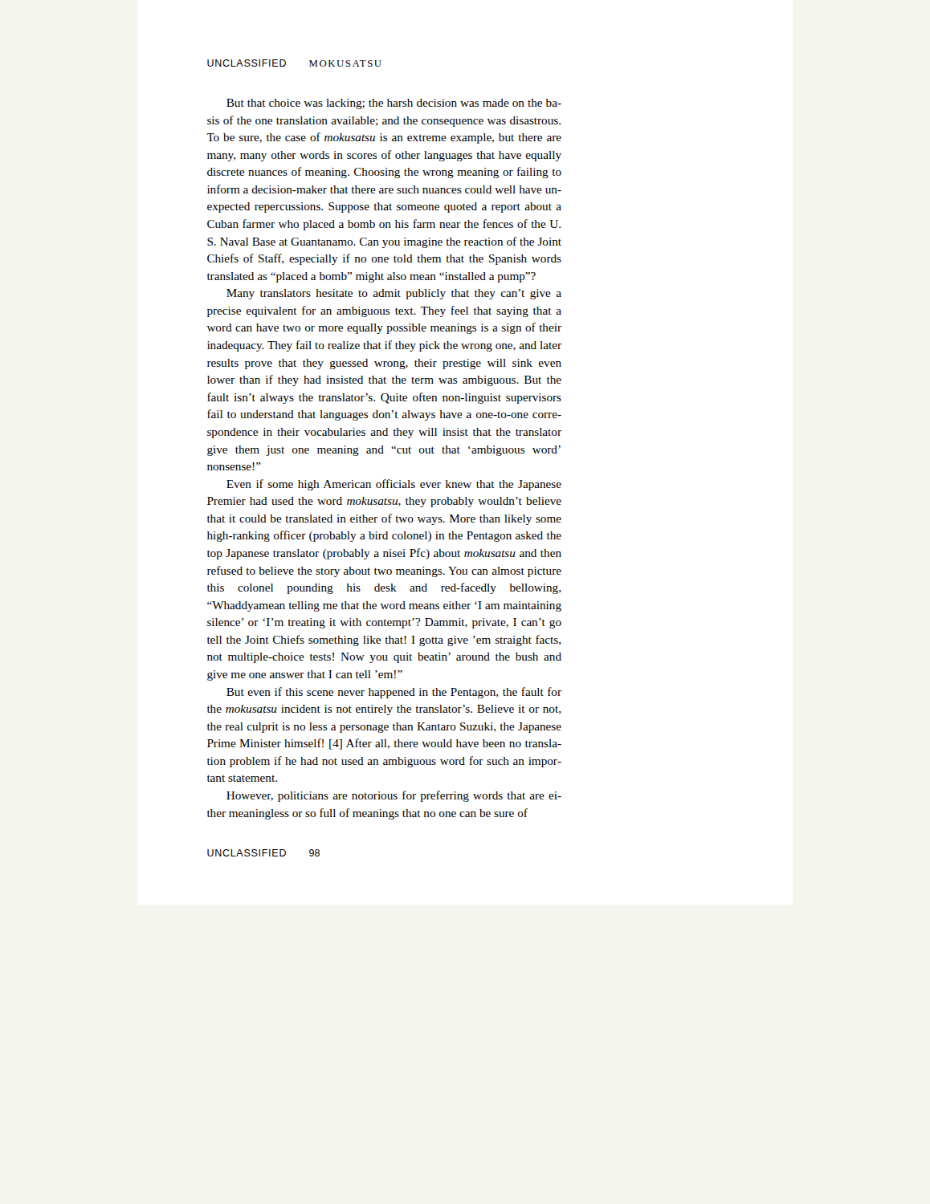UNCLASSIFIED MOKUSATSU
But that choice was lacking; the harsh decision was made on the basis of the one translation available; and the consequence was disastrous. To be sure, the case of mokusatsu is an extreme example, but there are many, many other words in scores of other languages that have equally discrete nuances of meaning. Choosing the wrong meaning or failing to inform a decision-maker that there are such nuances could well have unexpected repercussions. Suppose that someone quoted a report about a Cuban farmer who placed a bomb on his farm near the fences of the U. S. Naval Base at Guantanamo. Can you imagine the reaction of the Joint Chiefs of Staff, especially if no one told them that the Spanish words translated as “placed a bomb” might also mean “installed a pump”?
Many translators hesitate to admit publicly that they can’t give a precise equivalent for an ambiguous text. They feel that saying that a word can have two or more equally possible meanings is a sign of their inadequacy. They fail to realize that if they pick the wrong one, and later results prove that they guessed wrong, their prestige will sink even lower than if they had insisted that the term was ambiguous. But the fault isn’t always the translator’s. Quite often non-linguist supervisors fail to understand that languages don’t always have a one-to-one correspondence in their vocabularies and they will insist that the translator give them just one meaning and “cut out that ‘ambiguous word’ nonsense!”
Even if some high American officials ever knew that the Japanese Premier had used the word mokusatsu, they probably wouldn’t believe that it could be translated in either of two ways. More than likely some high-ranking officer (probably a bird colonel) in the Pentagon asked the top Japanese translator (probably a nisei Pfc) about mokusatsu and then refused to believe the story about two meanings. You can almost picture this colonel pounding his desk and red-facedly bellowing, “Whaddyamean telling me that the word means either ‘I am maintaining silence’ or ‘I’m treating it with contempt’? Dammit, private, I can’t go tell the Joint Chiefs something like that! I gotta give ’em straight facts, not multiple-choice tests! Now you quit beatin’ around the bush and give me one answer that I can tell ’em!”
But even if this scene never happened in the Pentagon, the fault for the mokusatsu incident is not entirely the translator’s. Believe it or not, the real culprit is no less a personage than Kantaro Suzuki, the Japanese Prime Minister himself! [4] After all, there would have been no translation problem if he had not used an ambiguous word for such an important statement.
However, politicians are notorious for preferring words that are either meaningless or so full of meanings that no one can be sure of
UNCLASSIFIED 98